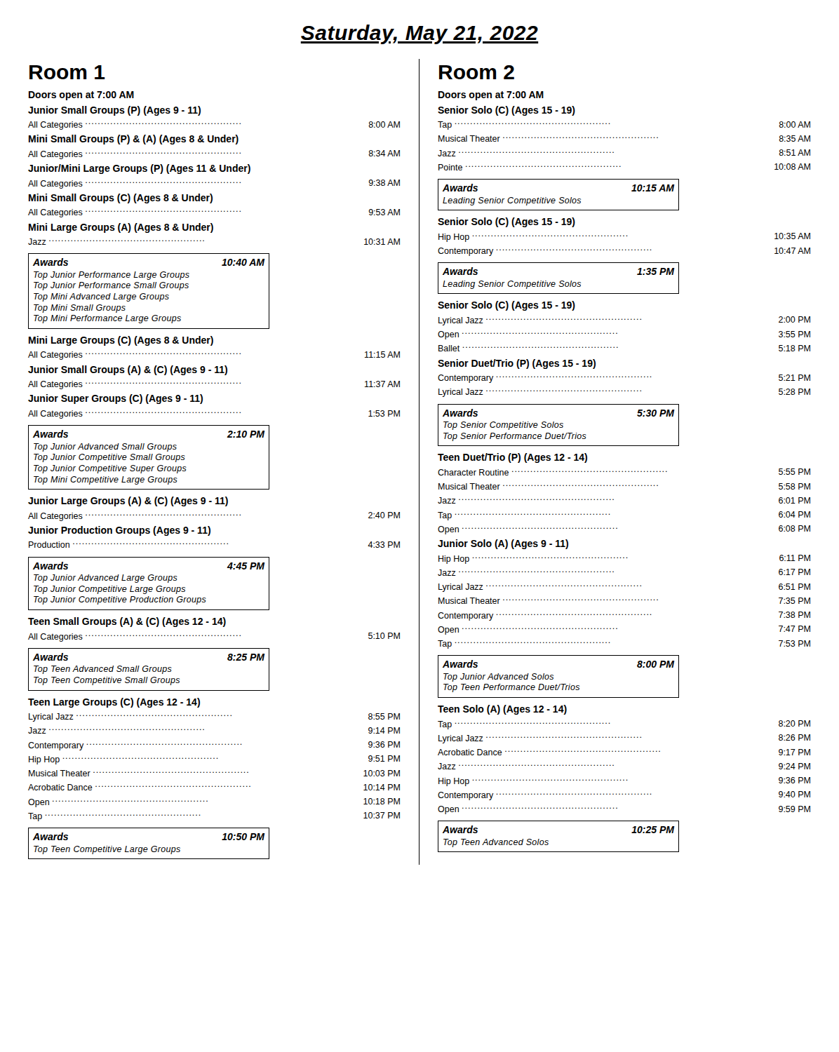Saturday, May 21, 2022
Room 1
Doors open at 7:00 AM
Junior Small Groups (P) (Ages 9 - 11)
| All Categories .................................................. | 8:00 AM |
Mini Small Groups (P) & (A) (Ages 8 & Under)
| All Categories .................................................. | 8:34 AM |
Junior/Mini Large Groups (P) (Ages 11 & Under)
| All Categories .................................................. | 9:38 AM |
Mini Small Groups (C) (Ages 8 & Under)
| All Categories .................................................. | 9:53 AM |
Mini Large Groups (A) (Ages 8 & Under)
| Jazz .................................................. | 10:31 AM |
Awards 10:40 AM
Top Junior Performance Large Groups
Top Junior Performance Small Groups
Top Mini Advanced Large Groups
Top Mini Small Groups
Top Mini Performance Large Groups
Mini Large Groups (C) (Ages 8 & Under)
| All Categories .................................................. | 11:15 AM |
Junior Small Groups (A) & (C) (Ages 9 - 11)
| All Categories .................................................. | 11:37 AM |
Junior Super Groups (C) (Ages 9 - 11)
| All Categories .................................................. | 1:53 PM |
Awards 2:10 PM
Top Junior Advanced Small Groups
Top Junior Competitive Small Groups
Top Junior Competitive Super Groups
Top Mini Competitive Large Groups
Junior Large Groups (A) & (C) (Ages 9 - 11)
| All Categories .................................................. | 2:40 PM |
Junior Production Groups (Ages 9 - 11)
| Production .................................................. | 4:33 PM |
Awards 4:45 PM
Top Junior Advanced Large Groups
Top Junior Competitive Large Groups
Top Junior Competitive Production Groups
Teen Small Groups (A) & (C) (Ages 12 - 14)
| All Categories .................................................. | 5:10 PM |
Awards 8:25 PM
Top Teen Advanced Small Groups
Top Teen Competitive Small Groups
Teen Large Groups (C) (Ages 12 - 14)
| Lyrical Jazz .................................................. | 8:55 PM |
| Jazz .................................................. | 9:14 PM |
| Contemporary .................................................. | 9:36 PM |
| Hip Hop .................................................. | 9:51 PM |
| Musical Theater .................................................. | 10:03 PM |
| Acrobatic Dance .................................................. | 10:14 PM |
| Open .................................................. | 10:18 PM |
| Tap .................................................. | 10:37 PM |
Awards 10:50 PM
Top Teen Competitive Large Groups
Room 2
Doors open at 7:00 AM
Senior Solo (C) (Ages 15 - 19)
| Tap .................................................. | 8:00 AM |
| Musical Theater .................................................. | 8:35 AM |
| Jazz .................................................. | 8:51 AM |
| Pointe .................................................. | 10:08 AM |
Awards 10:15 AM
Leading Senior Competitive Solos
Senior Solo (C) (Ages 15 - 19)
| Hip Hop .................................................. | 10:35 AM |
| Contemporary .................................................. | 10:47 AM |
Awards 1:35 PM
Leading Senior Competitive Solos
Senior Solo (C) (Ages 15 - 19)
| Lyrical Jazz .................................................. | 2:00 PM |
| Open .................................................. | 3:55 PM |
| Ballet .................................................. | 5:18 PM |
Senior Duet/Trio (P) (Ages 15 - 19)
| Contemporary .................................................. | 5:21 PM |
| Lyrical Jazz .................................................. | 5:28 PM |
Awards 5:30 PM
Top Senior Competitive Solos
Top Senior Performance Duet/Trios
Teen Duet/Trio (P) (Ages 12 - 14)
| Character Routine .................................................. | 5:55 PM |
| Musical Theater .................................................. | 5:58 PM |
| Jazz .................................................. | 6:01 PM |
| Tap .................................................. | 6:04 PM |
| Open .................................................. | 6:08 PM |
Junior Solo (A) (Ages 9 - 11)
| Hip Hop .................................................. | 6:11 PM |
| Jazz .................................................. | 6:17 PM |
| Lyrical Jazz .................................................. | 6:51 PM |
| Musical Theater .................................................. | 7:35 PM |
| Contemporary .................................................. | 7:38 PM |
| Open .................................................. | 7:47 PM |
| Tap .................................................. | 7:53 PM |
Awards 8:00 PM
Top Junior Advanced Solos
Top Teen Performance Duet/Trios
Teen Solo (A) (Ages 12 - 14)
| Tap .................................................. | 8:20 PM |
| Lyrical Jazz .................................................. | 8:26 PM |
| Acrobatic Dance .................................................. | 9:17 PM |
| Jazz .................................................. | 9:24 PM |
| Hip Hop .................................................. | 9:36 PM |
| Contemporary .................................................. | 9:40 PM |
| Open .................................................. | 9:59 PM |
Awards 10:25 PM
Top Teen Advanced Solos